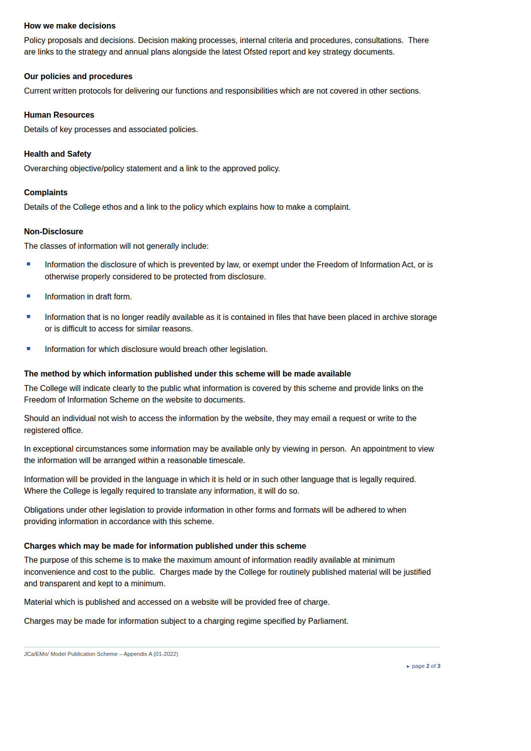How we make decisions
Policy proposals and decisions. Decision making processes, internal criteria and procedures, consultations. There are links to the strategy and annual plans alongside the latest Ofsted report and key strategy documents.
Our policies and procedures
Current written protocols for delivering our functions and responsibilities which are not covered in other sections.
Human Resources
Details of key processes and associated policies.
Health and Safety
Overarching objective/policy statement and a link to the approved policy.
Complaints
Details of the College ethos and a link to the policy which explains how to make a complaint.
Non-Disclosure
The classes of information will not generally include:
Information the disclosure of which is prevented by law, or exempt under the Freedom of Information Act, or is otherwise properly considered to be protected from disclosure.
Information in draft form.
Information that is no longer readily available as it is contained in files that have been placed in archive storage or is difficult to access for similar reasons.
Information for which disclosure would breach other legislation.
The method by which information published under this scheme will be made available
The College will indicate clearly to the public what information is covered by this scheme and provide links on the Freedom of Information Scheme on the website to documents.
Should an individual not wish to access the information by the website, they may email a request or write to the registered office.
In exceptional circumstances some information may be available only by viewing in person. An appointment to view the information will be arranged within a reasonable timescale.
Information will be provided in the language in which it is held or in such other language that is legally required. Where the College is legally required to translate any information, it will do so.
Obligations under other legislation to provide information in other forms and formats will be adhered to when providing information in accordance with this scheme.
Charges which may be made for information published under this scheme
The purpose of this scheme is to make the maximum amount of information readily available at minimum inconvenience and cost to the public. Charges made by the College for routinely published material will be justified and transparent and kept to a minimum.
Material which is published and accessed on a website will be provided free of charge.
Charges may be made for information subject to a charging regime specified by Parliament.
JCa/EMo/ Model Publication Scheme – Appendix A (01-2022)
page 2 of 3